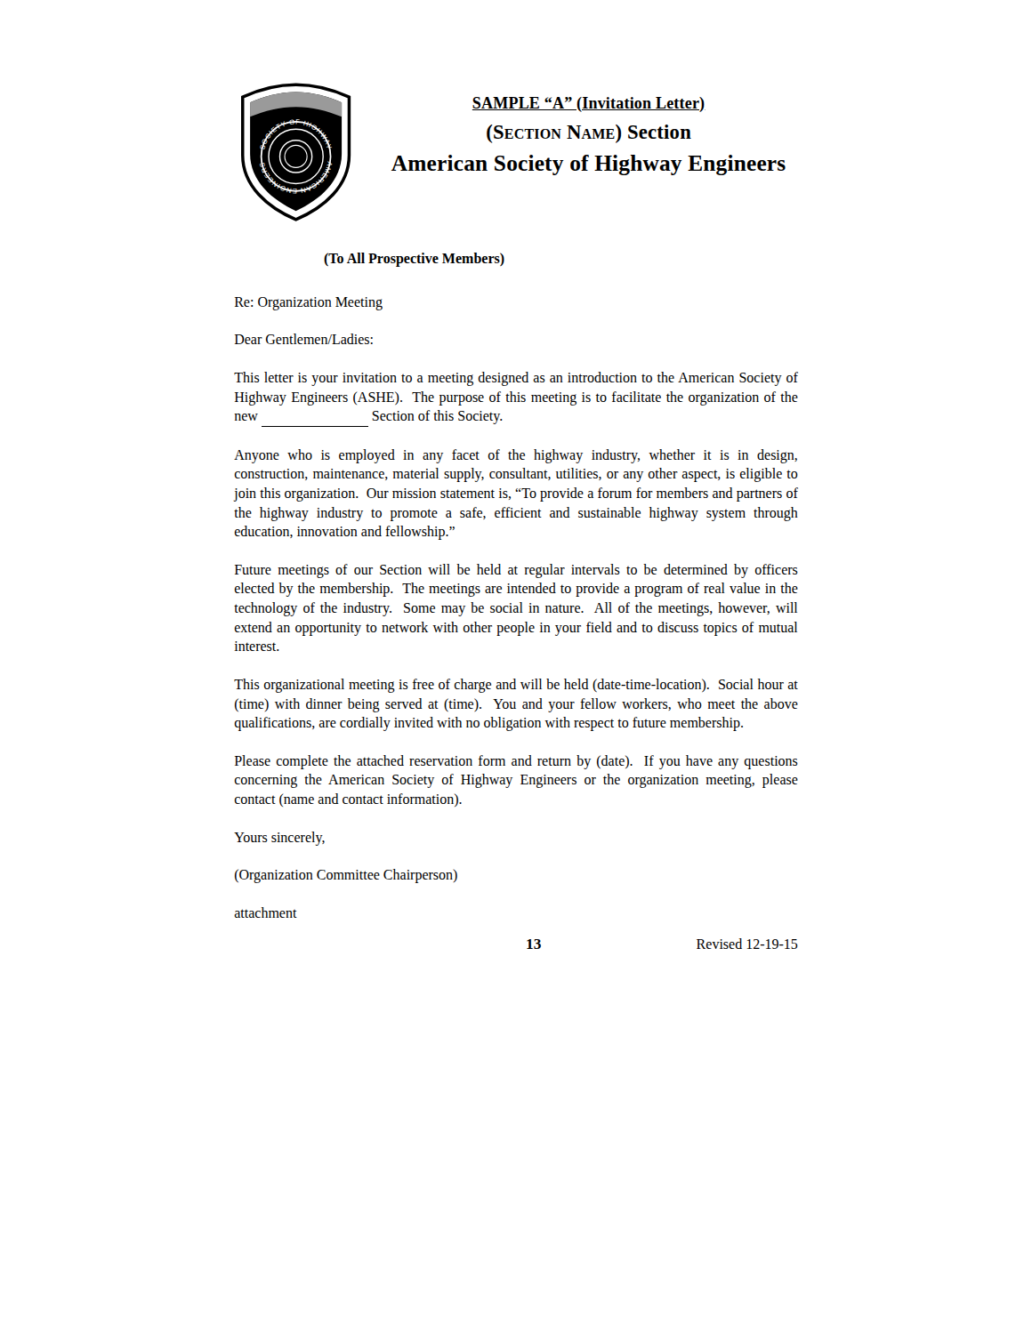ASHE shield emblem SOCIETY OF HIGHWAY AMERICAN ENGINEERS
SAMPLE “A” (Invitation Letter)
(Section Name) Section
American Society of Highway Engineers
(To All Prospective Members)
Re: Organization Meeting
Dear Gentlemen/Ladies:
This letter is your invitation to a meeting designed as an introduction to the American Society of Highway Engineers (ASHE). The purpose of this meeting is to facilitate the organization of the new Section of this Society.
Anyone who is employed in any facet of the highway industry, whether it is in design, construction, maintenance, material supply, consultant, utilities, or any other aspect, is eligible to join this organization. Our mission statement is, “To provide a forum for members and partners of the highway industry to promote a safe, efficient and sustainable highway system through education, innovation and fellowship.”
Future meetings of our Section will be held at regular intervals to be determined by officers elected by the membership. The meetings are intended to provide a program of real value in the technology of the industry. Some may be social in nature. All of the meetings, however, will extend an opportunity to network with other people in your field and to discuss topics of mutual interest.
This organizational meeting is free of charge and will be held (date-time-location). Social hour at (time) with dinner being served at (time). You and your fellow workers, who meet the above qualifications, are cordially invited with no obligation with respect to future membership.
Please complete the attached reservation form and return by (date). If you have any questions concerning the American Society of Highway Engineers or the organization meeting, please contact (name and contact information).
Yours sincerely,
(Organization Committee Chairperson)
attachment
13
Revised 12-19-15